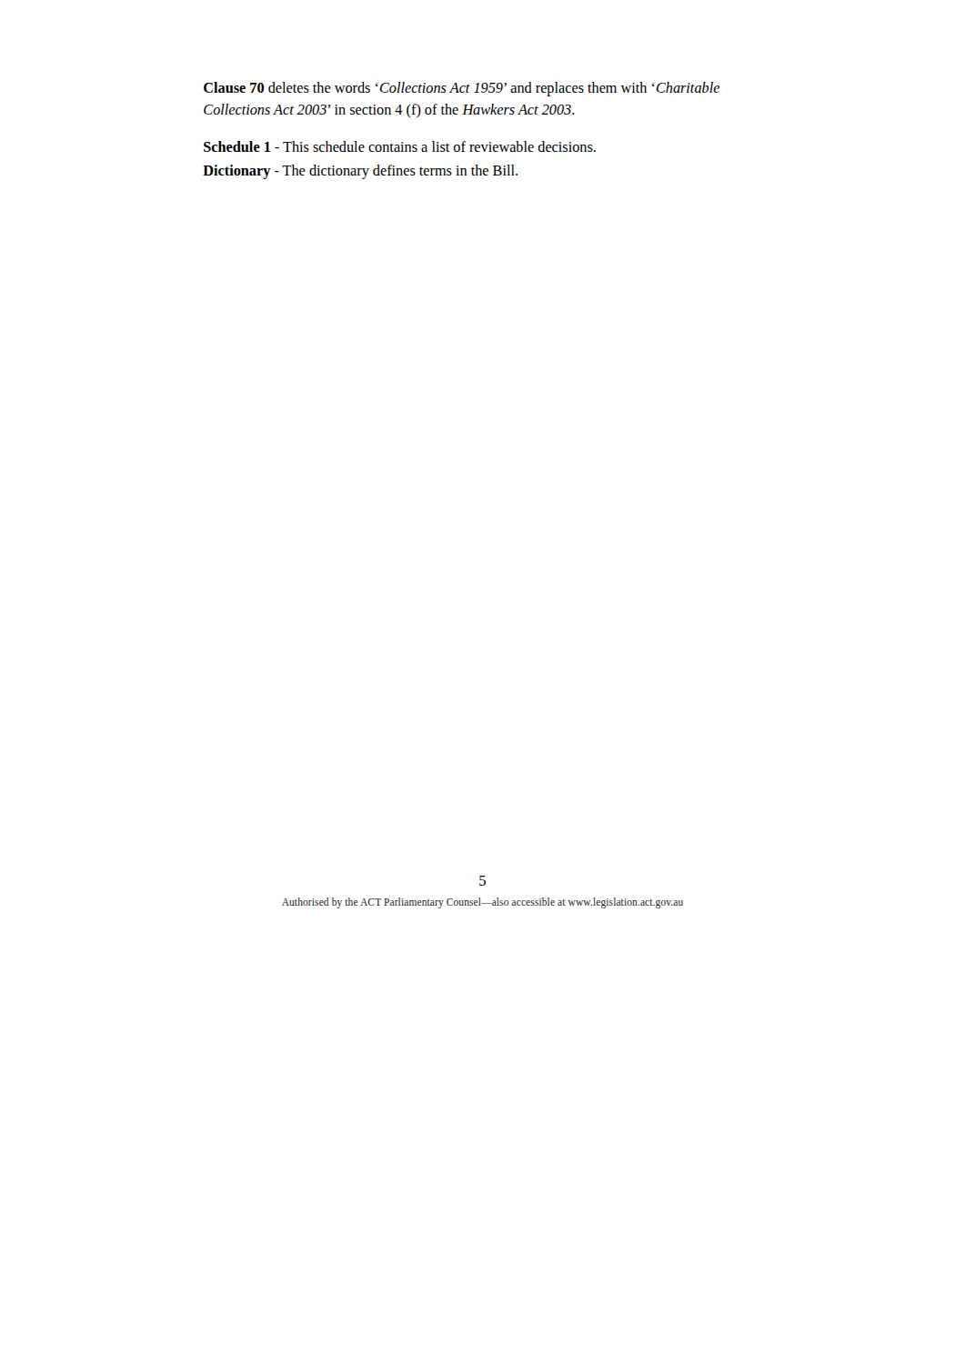Clause 70 deletes the words ‘Collections Act 1959’ and replaces them with ‘Charitable Collections Act 2003’ in section 4 (f) of the Hawkers Act 2003.
Schedule 1 - This schedule contains a list of reviewable decisions.
Dictionary - The dictionary defines terms in the Bill.
5
Authorised by the ACT Parliamentary Counsel—also accessible at www.legislation.act.gov.au